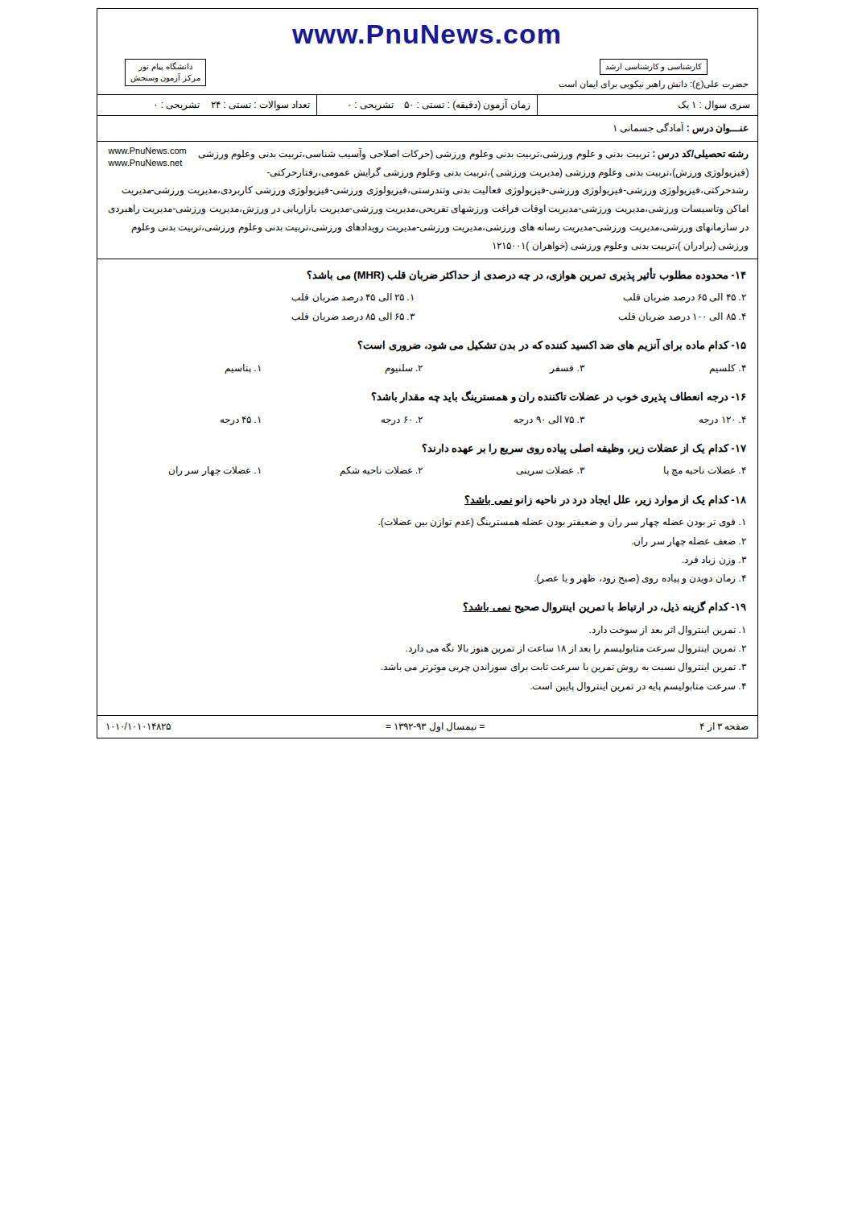www.PnuNews.com
کارشناسی و کارشناسی ارشد
حضرت علی(ع): دانش راهبر نیکویی برای ایمان است
دانشگاه پیام نور
مرکز آزمون وسنجش
سری سوال : ۱ یک
زمان آزمون (دقیقه) : تستی : ۵۰ تشریحی : ۰
تعداد سوالات : تستی : ۲۴ تشریحی : ۰
عنـــوان درس : آمادگی جسمانی ۱
www.PnuNews.com
www.PnuNews.net
رشته تحصیلی/کد درس : تربیت بدنی و علوم ورزشی،تربیت بدنی وعلوم ورزشی (حرکات اصلاحی وآسیب شناسی،تربیت بدنی وعلوم ورزشی (فیزیولوژی ورزش)،تربیت بدنی وعلوم ورزشی (مدیریت ورزشی )،تربیت بدنی وعلوم ورزشی گرایش عمومی،رفتارحرکتی-رشدحرکتی،فیزیولوژی ورزشی-فیزیولوژی ورزشی-فیزیولوژی فعالیت بدنی وتندرستی،فیزیولوژی ورزشی-فیزیولوژی ورزشی کاربردی،مدیریت ورزشی-مدیریت اماکن وتاسیسات ورزشی،مدیریت ورزشی-مدیریت اوقات فراغت ورزشهای تفریحی،مدیریت ورزشی-مدیریت بازاریابی در ورزش،مدیریت ورزشی-مدیریت راهبردی در سازمانهای ورزشی،مدیریت ورزشی-مدیریت رسانه های ورزشی،مدیریت ورزشی-مدیریت رویدادهای ورزشی،تربیت بدنی وعلوم ورزشی،تربیت بدنی وعلوم ورزشی (برادران )،تربیت بدنی وعلوم ورزشی (خواهران )۱۲۱۵۰۰۱
۱۴- محدوده مطلوب تأثیر پذیری تمرین هوازی، در چه درصدی از حداکثر ضربان قلب (MHR) می باشد؟
۲. ۴۵ الی ۶۵ درصد ضربان قلب
۱. ۲۵ الی ۴۵ درصد ضربان قلب
۴. ۸۵ الی ۱۰۰ درصد ضربان قلب
۳. ۶۵ الی ۸۵ درصد ضربان قلب
۱۵- کدام ماده برای آنزیم های ضد اکسید کننده که در بدن تشکیل می شود، ضروری است؟
۴. کلسیم
۳. فسفر
۲. سلنیوم
۱. پتاسیم
۱۶- درجه انعطاف پذیری خوب در عضلات تاکننده ران و همسترینگ باید چه مقدار باشد؟
۴. ۱۲۰ درجه
۳. ۷۵ الی ۹۰ درجه
۲. ۶۰ درجه
۱. ۴۵ درجه
۱۷- کدام یک از عضلات زیر، وظیفه اصلی پیاده روی سریع را بر عهده دارند؟
۴. عضلات ناحیه مچ پا
۳. عضلات سرینی
۲. عضلات ناحیه شکم
۱. عضلات چهار سر ران
۱۸- کدام یک از موارد زیر، علل ایجاد درد در ناحیه زانو نمی باشد؟
۱. قوی تر بودن عضله چهار سر ران و ضعیفتر بودن عضله همسترینگ (عدم توازن بین عضلات).
۲. ضعف عضله چهار سر ران.
۳. وزن زیاد فرد.
۴. زمان دویدن و پیاده روی (صبح زود، ظهر و یا عصر).
۱۹- کدام گزینه ذیل، در ارتباط با تمرین اینتروال صحیح نمی باشد؟
۱. تمرین اینتروال اثر بعد از سوخت دارد.
۲. تمرین اینتروال سرعت متابولیسم را بعد از ۱۸ ساعت از تمرین هنوز بالا نگه می دارد.
۳. تمرین اینتروال نسبت به روش تمرین با سرعت ثابت برای سوزاندن چربی موثرتر می باشد.
۴. سرعت متابولیسم پایه در تمرین اینتروال پایین است.
صفحه ۳ از ۴
= نیمسال اول ۹۳-۱۳۹۲ =
۱۰۱۰/۱۰۱۰۱۴۸۲۵